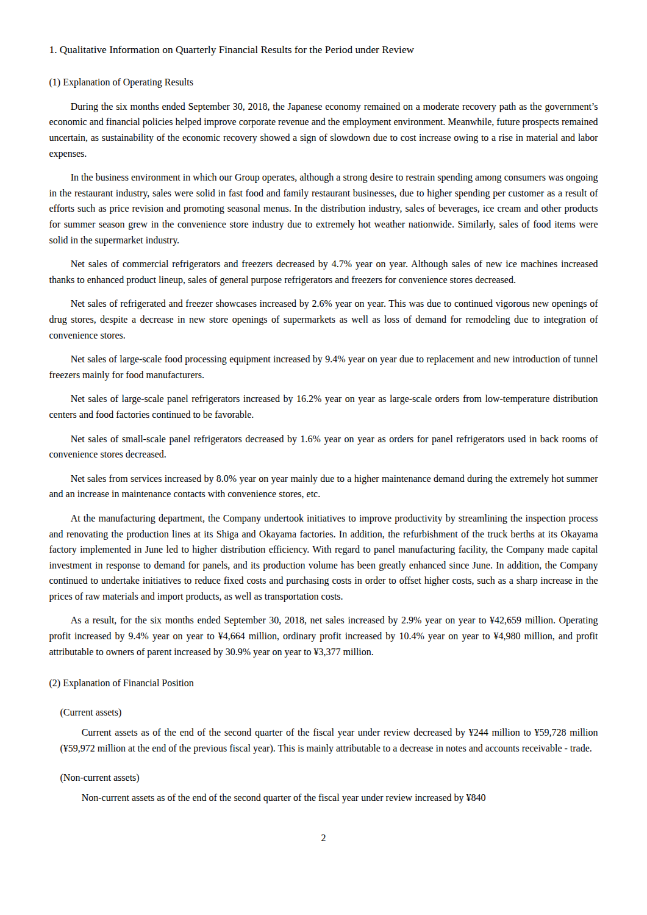1. Qualitative Information on Quarterly Financial Results for the Period under Review
(1) Explanation of Operating Results
During the six months ended September 30, 2018, the Japanese economy remained on a moderate recovery path as the government’s economic and financial policies helped improve corporate revenue and the employment environment. Meanwhile, future prospects remained uncertain, as sustainability of the economic recovery showed a sign of slowdown due to cost increase owing to a rise in material and labor expenses.
In the business environment in which our Group operates, although a strong desire to restrain spending among consumers was ongoing in the restaurant industry, sales were solid in fast food and family restaurant businesses, due to higher spending per customer as a result of efforts such as price revision and promoting seasonal menus. In the distribution industry, sales of beverages, ice cream and other products for summer season grew in the convenience store industry due to extremely hot weather nationwide. Similarly, sales of food items were solid in the supermarket industry.
Net sales of commercial refrigerators and freezers decreased by 4.7% year on year. Although sales of new ice machines increased thanks to enhanced product lineup, sales of general purpose refrigerators and freezers for convenience stores decreased.
Net sales of refrigerated and freezer showcases increased by 2.6% year on year. This was due to continued vigorous new openings of drug stores, despite a decrease in new store openings of supermarkets as well as loss of demand for remodeling due to integration of convenience stores.
Net sales of large-scale food processing equipment increased by 9.4% year on year due to replacement and new introduction of tunnel freezers mainly for food manufacturers.
Net sales of large-scale panel refrigerators increased by 16.2% year on year as large-scale orders from low-temperature distribution centers and food factories continued to be favorable.
Net sales of small-scale panel refrigerators decreased by 1.6% year on year as orders for panel refrigerators used in back rooms of convenience stores decreased.
Net sales from services increased by 8.0% year on year mainly due to a higher maintenance demand during the extremely hot summer and an increase in maintenance contacts with convenience stores, etc.
At the manufacturing department, the Company undertook initiatives to improve productivity by streamlining the inspection process and renovating the production lines at its Shiga and Okayama factories. In addition, the refurbishment of the truck berths at its Okayama factory implemented in June led to higher distribution efficiency. With regard to panel manufacturing facility, the Company made capital investment in response to demand for panels, and its production volume has been greatly enhanced since June. In addition, the Company continued to undertake initiatives to reduce fixed costs and purchasing costs in order to offset higher costs, such as a sharp increase in the prices of raw materials and import products, as well as transportation costs.
As a result, for the six months ended September 30, 2018, net sales increased by 2.9% year on year to ¥42,659 million. Operating profit increased by 9.4% year on year to ¥4,664 million, ordinary profit increased by 10.4% year on year to ¥4,980 million, and profit attributable to owners of parent increased by 30.9% year on year to ¥3,377 million.
(2) Explanation of Financial Position
(Current assets)
Current assets as of the end of the second quarter of the fiscal year under review decreased by ¥244 million to ¥59,728 million (¥59,972 million at the end of the previous fiscal year). This is mainly attributable to a decrease in notes and accounts receivable - trade.
(Non-current assets)
Non-current assets as of the end of the second quarter of the fiscal year under review increased by ¥840
2